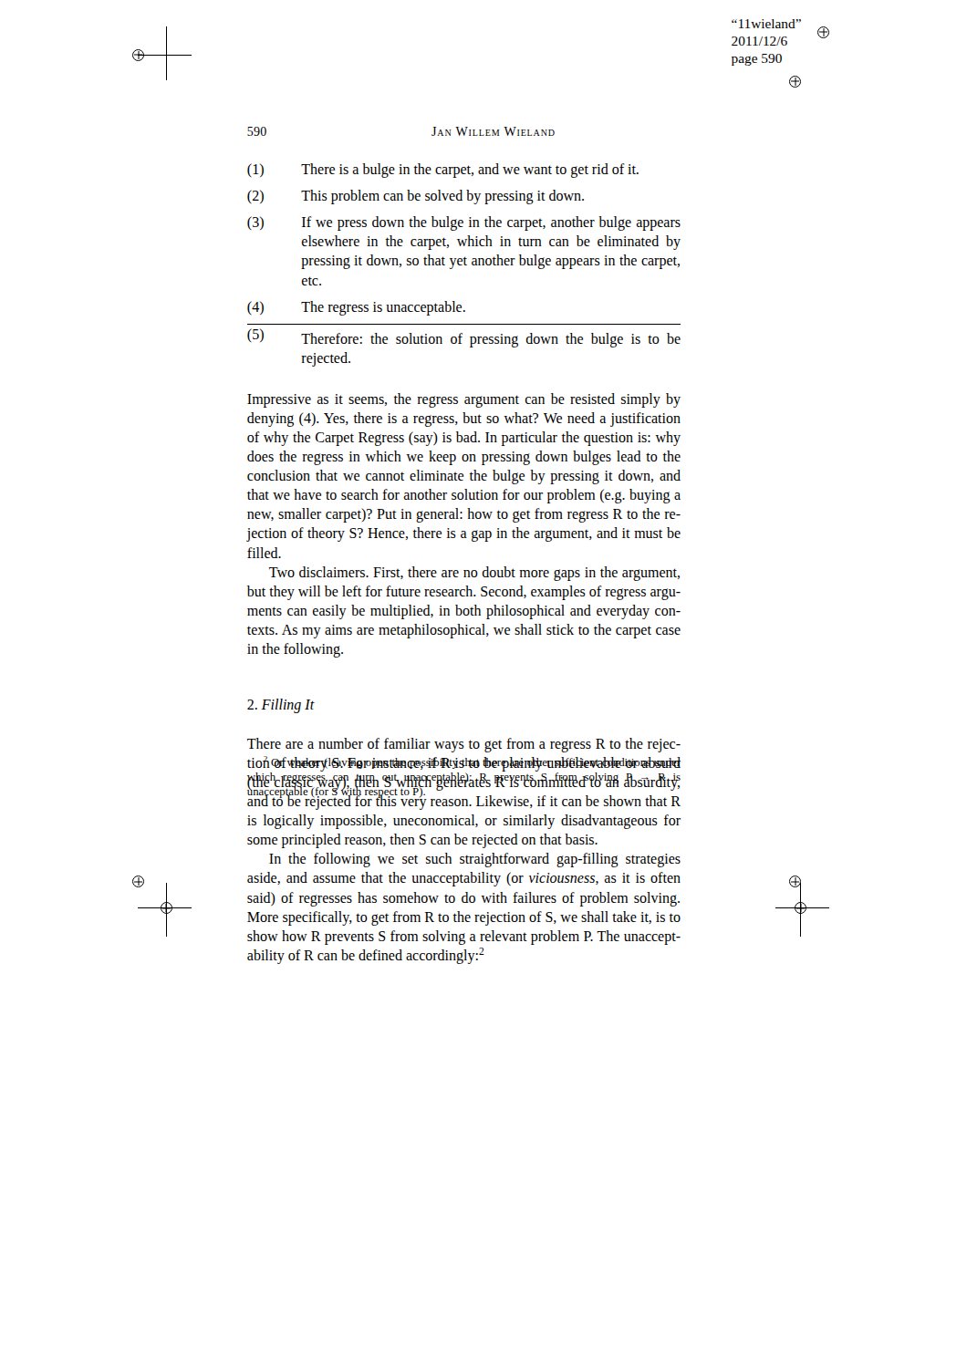“11wieland”
2011/12/6
page 590
590
Jan Willem Wieland
(1) There is a bulge in the carpet, and we want to get rid of it.
(2) This problem can be solved by pressing it down.
(3) If we press down the bulge in the carpet, another bulge appears elsewhere in the carpet, which in turn can be eliminated by pressing it down, so that yet another bulge appears in the carpet, etc.
(4) The regress is unacceptable.
(5) Therefore: the solution of pressing down the bulge is to be rejected.
Impressive as it seems, the regress argument can be resisted simply by denying (4). Yes, there is a regress, but so what? We need a justification of why the Carpet Regress (say) is bad. In particular the question is: why does the regress in which we keep on pressing down bulges lead to the conclusion that we cannot eliminate the bulge by pressing it down, and that we have to search for another solution for our problem (e.g. buying a new, smaller carpet)? Put in general: how to get from regress R to the rejection of theory S? Hence, there is a gap in the argument, and it must be filled.
Two disclaimers. First, there are no doubt more gaps in the argument, but they will be left for future research. Second, examples of regress arguments can easily be multiplied, in both philosophical and everyday contexts. As my aims are metaphilosophical, we shall stick to the carpet case in the following.
2. Filling It
There are a number of familiar ways to get from a regress R to the rejection of theory S. For instance, if R is to be plainly unbelievable or absurd (the classic way), then S which generates R is committed to an absurdity, and to be rejected for this very reason. Likewise, if it can be shown that R is logically impossible, uneconomical, or similarly disadvantageous for some principled reason, then S can be rejected on that basis.
In the following we set such straightforward gap-filling strategies aside, and assume that the unacceptability (or viciousness, as it is often said) of regresses has somehow to do with failures of problem solving. More specifically, to get from R to the rejection of S, we shall take it, is to show how R prevents S from solving a relevant problem P. The unacceptability of R can be defined accordingly:2
2 Or weaker (leaving open the possibility that there are other sufficient conditions under which regresses can turn out unacceptable): R prevents S from solving P → R is unacceptable (for S with respect to P).